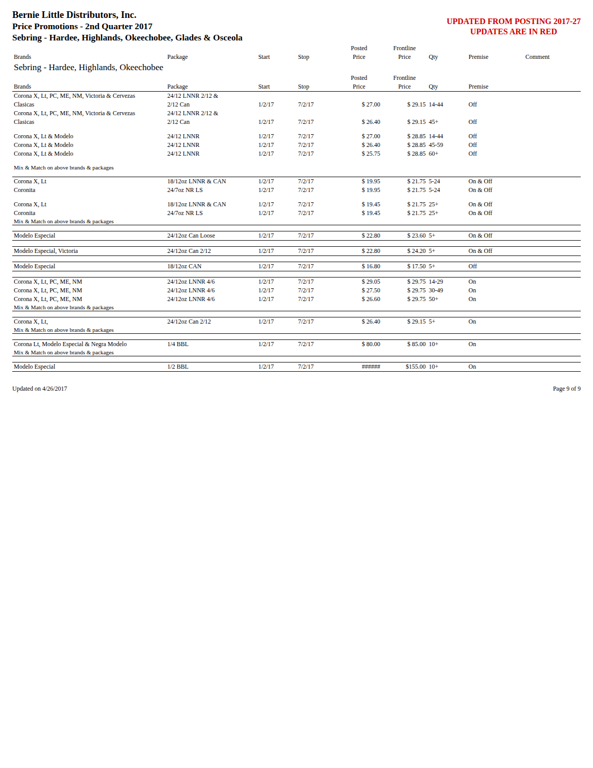Bernie Little Distributors, Inc.
Price Promotions - 2nd Quarter 2017
Sebring - Hardee, Highlands, Okeechobee, Glades & Osceola
UPDATED FROM POSTING 2017-27
UPDATES ARE IN RED
| | Posted | Frontline | |
| --- | --- | --- | --- |
| Brands | Package | Start | Stop | Price | Price | Qty | Premise | Comment |
| Sebring - Hardee, Highlands, Okeechobee |
| | Posted | Frontline | |
| Brands | Package | Start | Stop | Price | Price | Qty | Premise | |
| Corona X, Lt, PC, ME, NM, Victoria & Cervezas | 24/12 LNNR 2/12 & | | | | | | | |
| Clasicas | 2/12 Can | 1/2/17 | 7/2/17 | $ 27.00 | $ 29.15 | 14-44 | Off | |
| Corona X, Lt, PC, ME, NM, Victoria & Cervezas | 24/12 LNNR 2/12 & | | | | | | | |
| Clasicas | 2/12 Can | 1/2/17 | 7/2/17 | $ 26.40 | $ 29.15 | 45+ | Off | |
| Corona X, Lt & Modelo | 24/12 LNNR | 1/2/17 | 7/2/17 | $ 27.00 | $ 28.85 | 14-44 | Off | |
| Corona X, Lt & Modelo | 24/12 LNNR | 1/2/17 | 7/2/17 | $ 26.40 | $ 28.85 | 45-59 | Off | |
| Corona X, Lt & Modelo | 24/12 LNNR | 1/2/17 | 7/2/17 | $ 25.75 | $ 28.85 | 60+ | Off | |
| Mix & Match on above brands & packages |
| Corona X, Lt | 18/12oz LNNR & CAN | 1/2/17 | 7/2/17 | $ 19.95 | $ 21.75 | 5-24 | On & Off | |
| Coronita | 24/7oz NR LS | 1/2/17 | 7/2/17 | $ 19.95 | $ 21.75 | 5-24 | On & Off | |
| Corona X, Lt | 18/12oz LNNR & CAN | 1/2/17 | 7/2/17 | $ 19.45 | $ 21.75 | 25+ | On & Off | |
| Coronita | 24/7oz NR LS | 1/2/17 | 7/2/17 | $ 19.45 | $ 21.75 | 25+ | On & Off | |
| Mix & Match on above brands & packages |
| Modelo Especial | 24/12oz Can Loose | 1/2/17 | 7/2/17 | $ 22.80 | $ 23.60 | 5+ | On & Off | |
| Modelo Especial, Victoria | 24/12oz Can 2/12 | 1/2/17 | 7/2/17 | $ 22.80 | $ 24.20 | 5+ | On & Off | |
| Modelo Especial | 18/12oz CAN | 1/2/17 | 7/2/17 | $ 16.80 | $ 17.50 | 5+ | Off | |
| Corona X, Lt, PC, ME, NM | 24/12oz LNNR 4/6 | 1/2/17 | 7/2/17 | $ 29.05 | $ 29.75 | 14-29 | On | |
| Corona X, Lt, PC, ME, NM | 24/12oz LNNR 4/6 | 1/2/17 | 7/2/17 | $ 27.50 | $ 29.75 | 30-49 | On | |
| Corona X, Lt, PC, ME, NM | 24/12oz LNNR 4/6 | 1/2/17 | 7/2/17 | $ 26.60 | $ 29.75 | 50+ | On | |
| Mix & Match on above brands & packages |
| Corona X, Lt, | 24/12oz Can 2/12 | 1/2/17 | 7/2/17 | $ 26.40 | $ 29.15 | 5+ | On | |
| Mix & Match on above brands & packages |
| Corona Lt, Modelo Especial & Negra Modelo | 1/4 BBL | 1/2/17 | 7/2/17 | $ 80.00 | $ 85.00 | 10+ | On | |
| Mix & Match on above brands & packages |
| Modelo Especial | 1/2 BBL | 1/2/17 | 7/2/17 | ###### | $155.00 | 10+ | On | |
Updated on 4/26/2017 Page 9 of 9